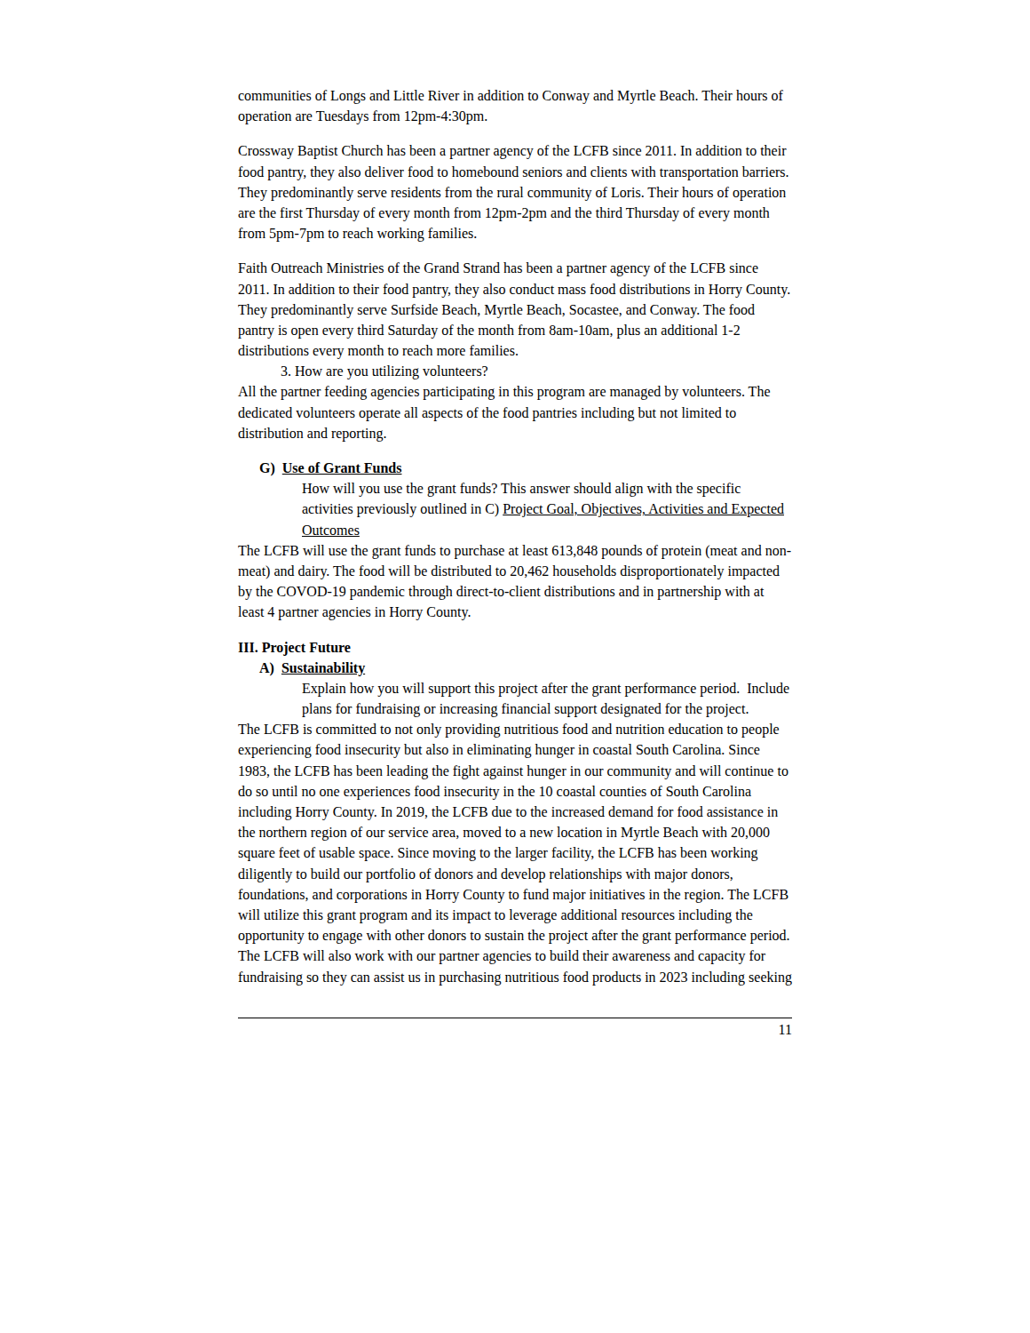communities of Longs and Little River in addition to Conway and Myrtle Beach. Their hours of operation are Tuesdays from 12pm-4:30pm.
Crossway Baptist Church has been a partner agency of the LCFB since 2011. In addition to their food pantry, they also deliver food to homebound seniors and clients with transportation barriers. They predominantly serve residents from the rural community of Loris. Their hours of operation are the first Thursday of every month from 12pm-2pm and the third Thursday of every month from 5pm-7pm to reach working families.
Faith Outreach Ministries of the Grand Strand has been a partner agency of the LCFB since 2011. In addition to their food pantry, they also conduct mass food distributions in Horry County. They predominantly serve Surfside Beach, Myrtle Beach, Socastee, and Conway. The food pantry is open every third Saturday of the month from 8am-10am, plus an additional 1-2 distributions every month to reach more families.
3. How are you utilizing volunteers?
All the partner feeding agencies participating in this program are managed by volunteers. The dedicated volunteers operate all aspects of the food pantries including but not limited to distribution and reporting.
G) Use of Grant Funds
How will you use the grant funds? This answer should align with the specific activities previously outlined in C) Project Goal, Objectives, Activities and Expected Outcomes
The LCFB will use the grant funds to purchase at least 613,848 pounds of protein (meat and non-meat) and dairy. The food will be distributed to 20,462 households disproportionately impacted by the COVOD-19 pandemic through direct-to-client distributions and in partnership with at least 4 partner agencies in Horry County.
III. Project Future
A) Sustainability
Explain how you will support this project after the grant performance period. Include plans for fundraising or increasing financial support designated for the project.
The LCFB is committed to not only providing nutritious food and nutrition education to people experiencing food insecurity but also in eliminating hunger in coastal South Carolina. Since 1983, the LCFB has been leading the fight against hunger in our community and will continue to do so until no one experiences food insecurity in the 10 coastal counties of South Carolina including Horry County. In 2019, the LCFB due to the increased demand for food assistance in the northern region of our service area, moved to a new location in Myrtle Beach with 20,000 square feet of usable space. Since moving to the larger facility, the LCFB has been working diligently to build our portfolio of donors and develop relationships with major donors, foundations, and corporations in Horry County to fund major initiatives in the region. The LCFB will utilize this grant program and its impact to leverage additional resources including the opportunity to engage with other donors to sustain the project after the grant performance period. The LCFB will also work with our partner agencies to build their awareness and capacity for fundraising so they can assist us in purchasing nutritious food products in 2023 including seeking
11